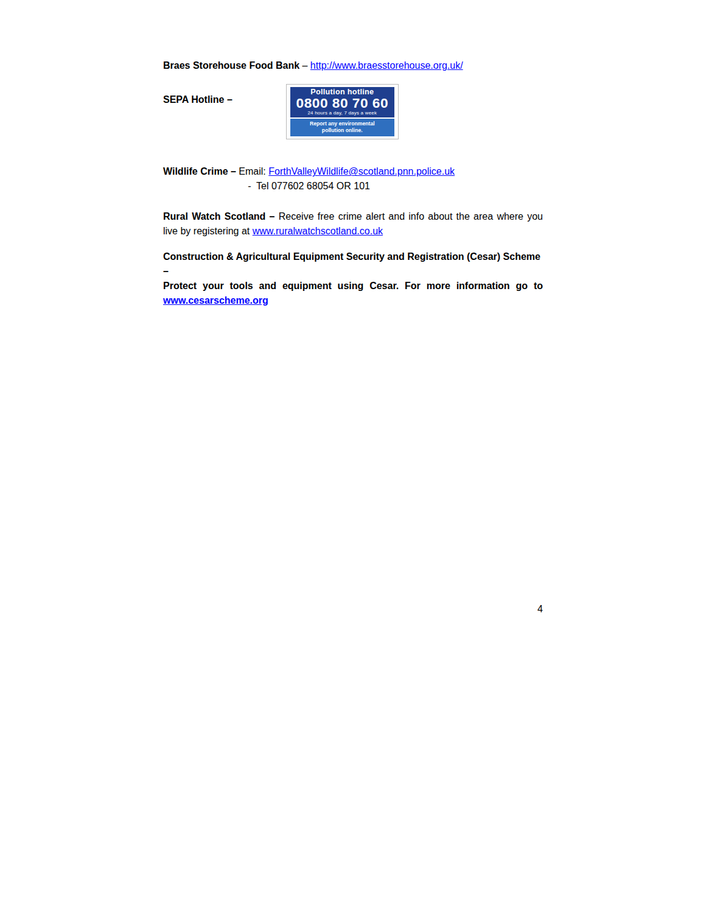Braes Storehouse Food Bank – http://www.braesstorehouse.org.uk/
SEPA Hotline –
Pollution hotline
0800 80 70 60
24 hours a day, 7 days a week
Report any environmental
pollution online.
Wildlife Crime – Email: ForthValleyWildlife@scotland.pnn.police.uk
- Tel 077602 68054 OR 101
Rural Watch Scotland – Receive free crime alert and info about the area where you live by registering at www.ruralwatchscotland.co.uk
Construction & Agricultural Equipment Security and Registration (Cesar) Scheme –
Protect your tools and equipment using Cesar. For more information go to
www.cesarscheme.org
4